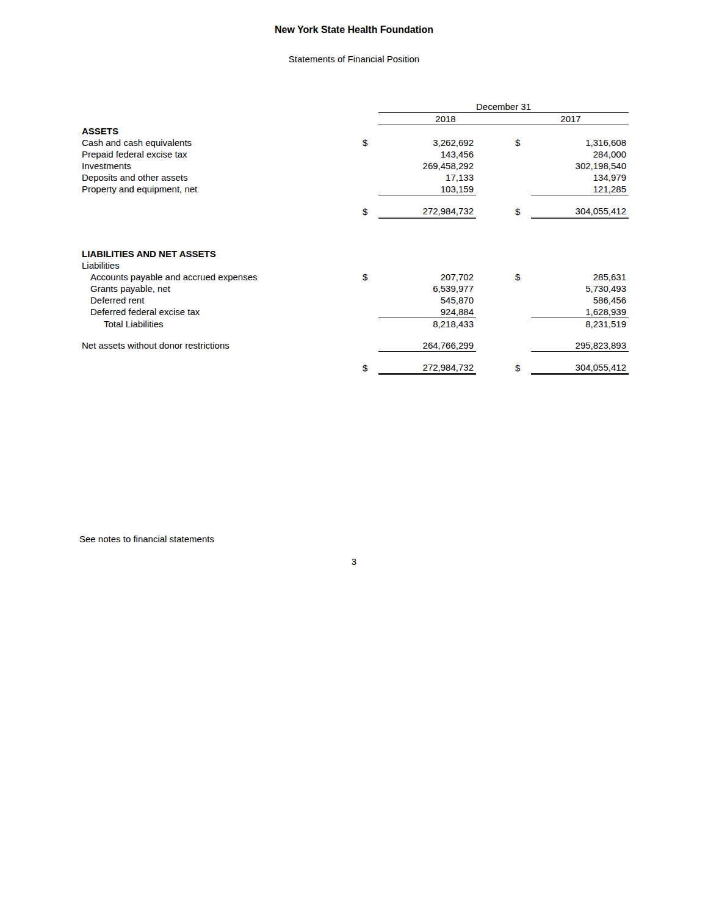New York State Health Foundation
Statements of Financial Position
| | | December 31 |
| | | 2018 | 2017 |
| ASSETS | | | | | |
| Cash and cash equivalents | $ | 3,262,692 | | $ | 1,316,608 |
| Prepaid federal excise tax | | 143,456 | | | 284,000 |
| Investments | | 269,458,292 | | | 302,198,540 |
| Deposits and other assets | | 17,133 | | | 134,979 |
| Property and equipment, net | | 103,159 | | | 121,285 |
| | $ | 272,984,732 | | $ | 304,055,412 |
| LIABILITIES AND NET ASSETS | | | | | |
| Liabilities | | | | | |
| Accounts payable and accrued expenses | $ | 207,702 | | $ | 285,631 |
| Grants payable, net | | 6,539,977 | | | 5,730,493 |
| Deferred rent | | 545,870 | | | 586,456 |
| Deferred federal excise tax | | 924,884 | | | 1,628,939 |
| Total Liabilities | | 8,218,433 | | | 8,231,519 |
| Net assets without donor restrictions | | 264,766,299 | | | 295,823,893 |
| | $ | 272,984,732 | | $ | 304,055,412 |
See notes to financial statements
3